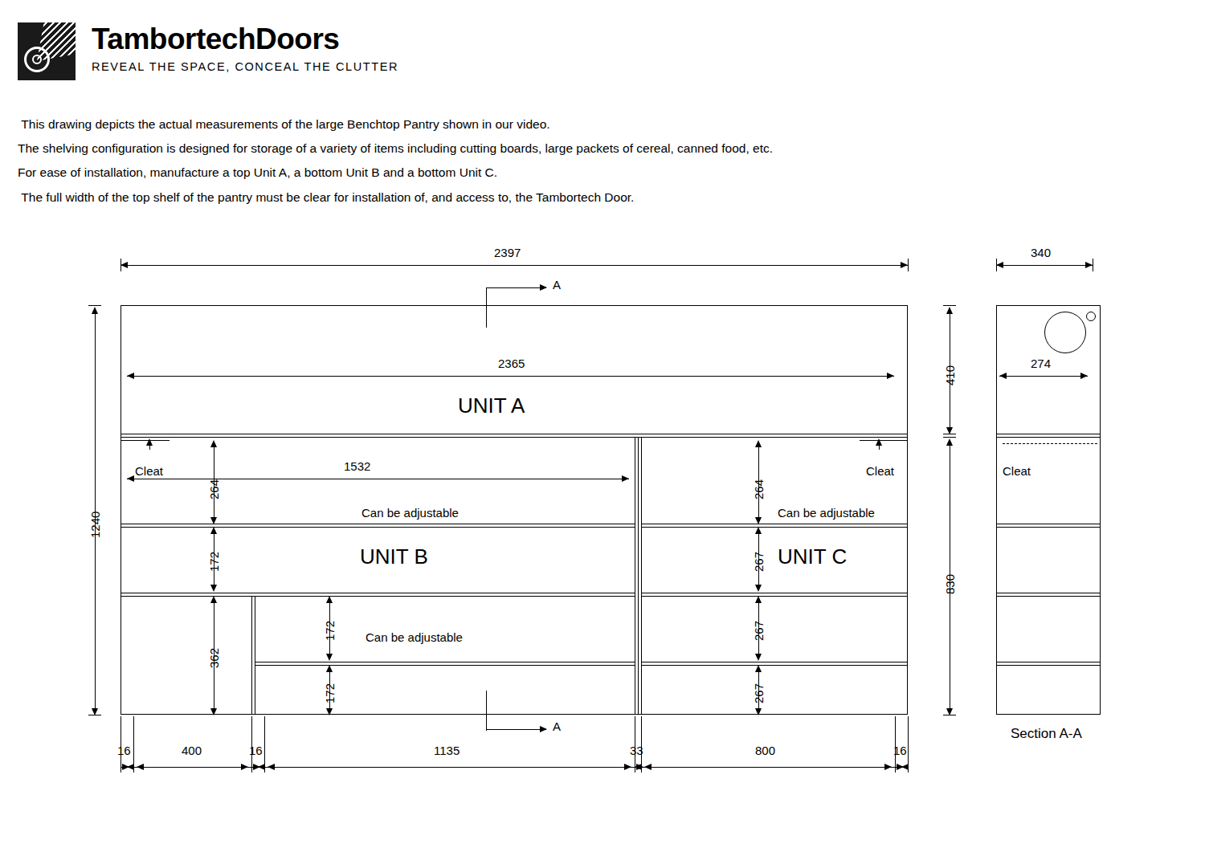TambortechDoors
REVEAL THE SPACE, CONCEAL THE CLUTTER
This drawing depicts the actual measurements of the large Benchtop Pantry shown in our video.
The shelving configuration is designed for storage of a variety of items including cutting boards, large packets of cereal, canned food, etc.
For ease of installation, manufacture a top Unit A, a bottom Unit B and a bottom Unit C.
The full width of the top shelf of the pantry must be clear for installation of, and access to, the Tambortech Door.
2397
A
2365
UNIT A
Cleat
Cleat
1532
264
264
Can be adjustable
Can be adjustable
Can be adjustable
172
267
362
172
172
267
267
UNIT B
UNIT C
1240
410
830
A
16
400
16
1135
33
800
16
340
274
Cleat
Section A-A